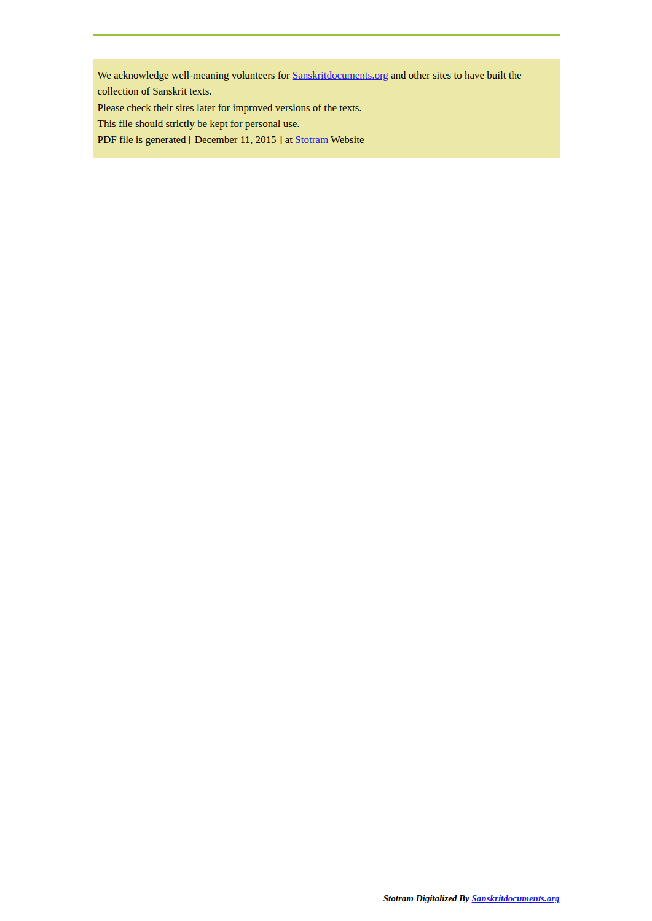We acknowledge well-meaning volunteers for Sanskritdocuments.org and other sites to have built the collection of Sanskrit texts.
Please check their sites later for improved versions of the texts.
This file should strictly be kept for personal use.
PDF file is generated [ December 11, 2015 ] at Stotram Website
Stotram Digitalized By Sanskritdocuments.org